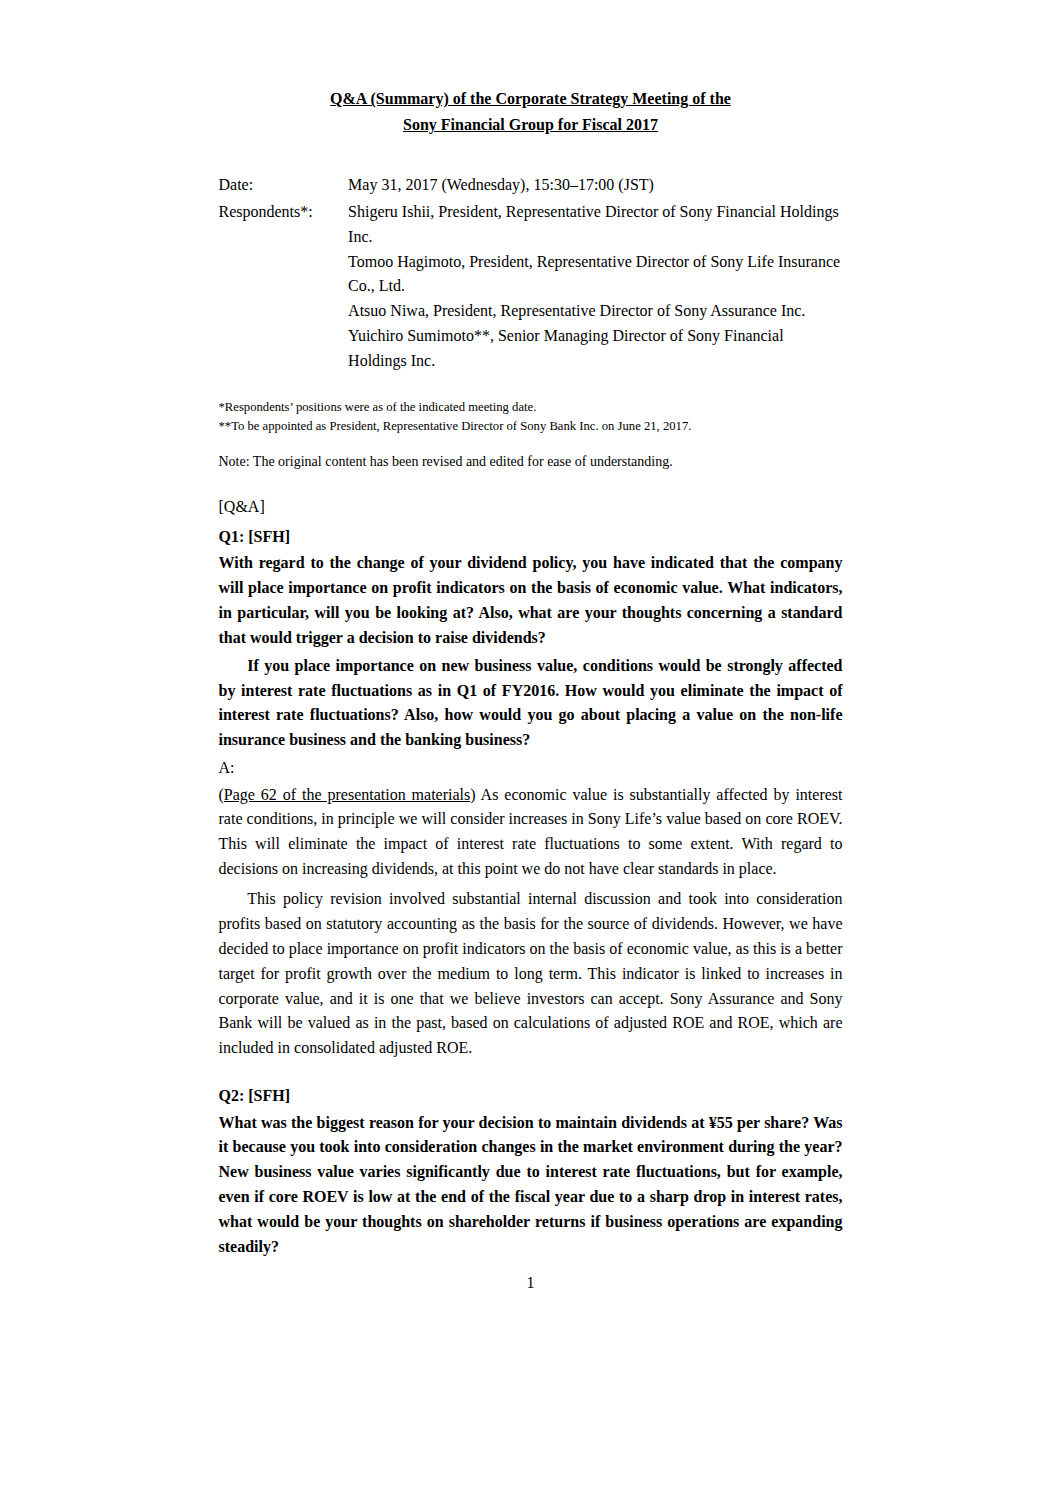Q&A (Summary) of the Corporate Strategy Meeting of the Sony Financial Group for Fiscal 2017
Date:
May 31, 2017 (Wednesday), 15:30–17:00 (JST)
Respondents*:
Shigeru Ishii, President, Representative Director of Sony Financial Holdings Inc. Tomoo Hagimoto, President, Representative Director of Sony Life Insurance Co., Ltd. Atsuo Niwa, President, Representative Director of Sony Assurance Inc. Yuichiro Sumimoto**, Senior Managing Director of Sony Financial Holdings Inc.
*Respondents’ positions were as of the indicated meeting date.
**To be appointed as President, Representative Director of Sony Bank Inc. on June 21, 2017.
Note: The original content has been revised and edited for ease of understanding.
[Q&A]
Q1: [SFH]
With regard to the change of your dividend policy, you have indicated that the company will place importance on profit indicators on the basis of economic value. What indicators, in particular, will you be looking at? Also, what are your thoughts concerning a standard that would trigger a decision to raise dividends?
If you place importance on new business value, conditions would be strongly affected by interest rate fluctuations as in Q1 of FY2016. How would you eliminate the impact of interest rate fluctuations? Also, how would you go about placing a value on the non-life insurance business and the banking business?
A:
(Page 62 of the presentation materials) As economic value is substantially affected by interest rate conditions, in principle we will consider increases in Sony Life’s value based on core ROEV. This will eliminate the impact of interest rate fluctuations to some extent. With regard to decisions on increasing dividends, at this point we do not have clear standards in place.
This policy revision involved substantial internal discussion and took into consideration profits based on statutory accounting as the basis for the source of dividends. However, we have decided to place importance on profit indicators on the basis of economic value, as this is a better target for profit growth over the medium to long term. This indicator is linked to increases in corporate value, and it is one that we believe investors can accept. Sony Assurance and Sony Bank will be valued as in the past, based on calculations of adjusted ROE and ROE, which are included in consolidated adjusted ROE.
Q2: [SFH]
What was the biggest reason for your decision to maintain dividends at ¥55 per share? Was it because you took into consideration changes in the market environment during the year? New business value varies significantly due to interest rate fluctuations, but for example, even if core ROEV is low at the end of the fiscal year due to a sharp drop in interest rates, what would be your thoughts on shareholder returns if business operations are expanding steadily?
1